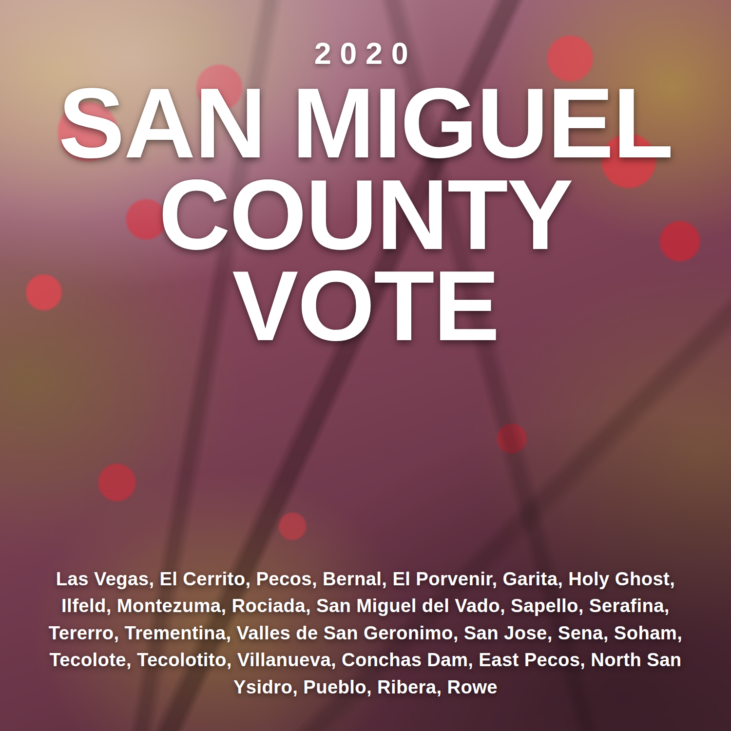2020
San Miguel County Vote
Las Vegas, El Cerrito, Pecos, Bernal, El Porvenir, Garita, Holy Ghost, Ilfeld, Montezuma, Rociada, San Miguel del Vado, Sapello, Serafina, Tererro, Trementina, Valles de San Geronimo, San Jose, Sena, Soham, Tecolote, Tecolotito, Villanueva, Conchas Dam, East Pecos, North San Ysidro, Pueblo, Ribera, Rowe